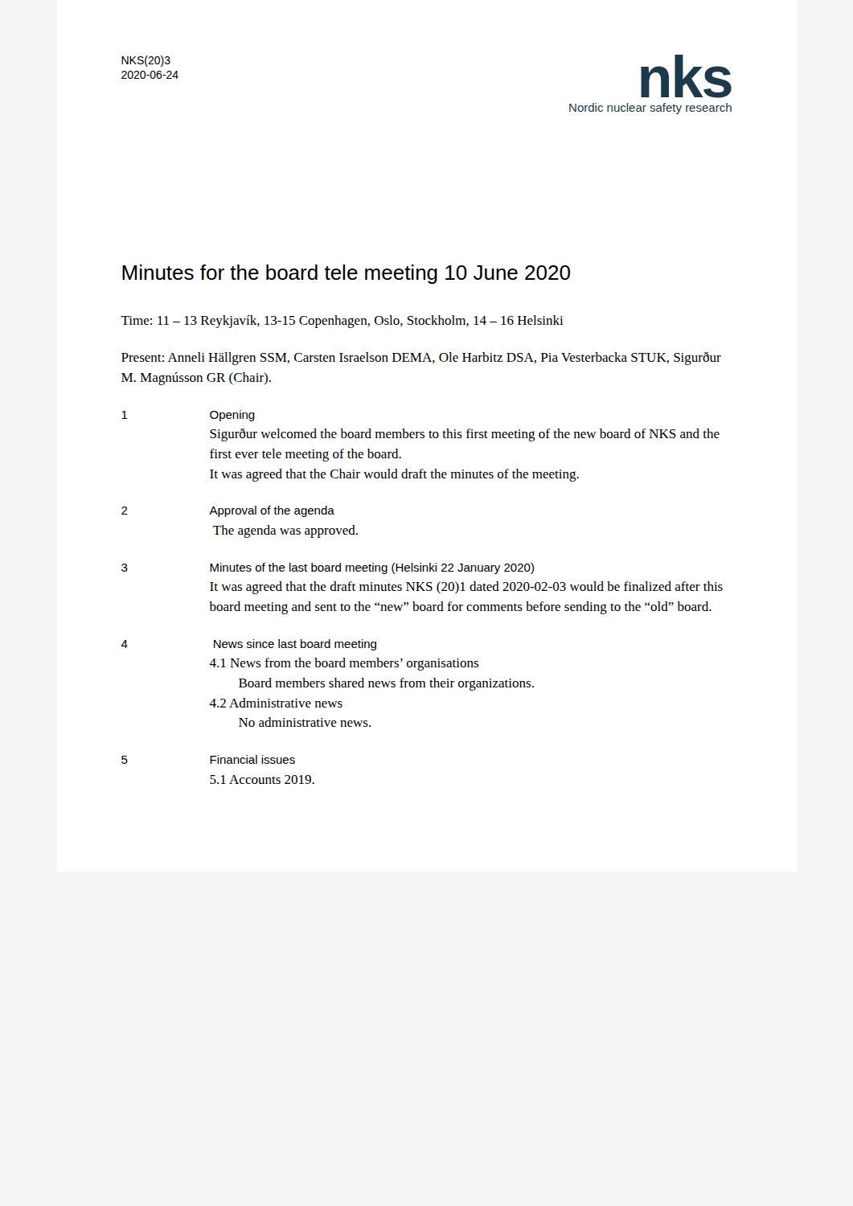NKS(20)3
2020-06-24
nks Nordic nuclear safety research
Minutes for the board tele meeting 10 June 2020
Time: 11 – 13 Reykjavík, 13-15 Copenhagen, Oslo, Stockholm, 14 – 16 Helsinki
Present: Anneli Hällgren SSM, Carsten Israelson DEMA, Ole Harbitz DSA, Pia Vesterbacka STUK, Sigurður M. Magnússon GR (Chair).
1
Opening
Sigurður welcomed the board members to this first meeting of the new board of NKS and the first ever tele meeting of the board.
It was agreed that the Chair would draft the minutes of the meeting.
2
Approval of the agenda
The agenda was approved.
3
Minutes of the last board meeting (Helsinki 22 January 2020)
It was agreed that the draft minutes NKS (20)1 dated 2020-02-03 would be finalized after this board meeting and sent to the “new” board for comments before sending to the “old” board.
4
News since last board meeting
4.1 News from the board members’ organisations
Board members shared news from their organizations.
4.2 Administrative news
No administrative news.
5
Financial issues
5.1 Accounts 2019.